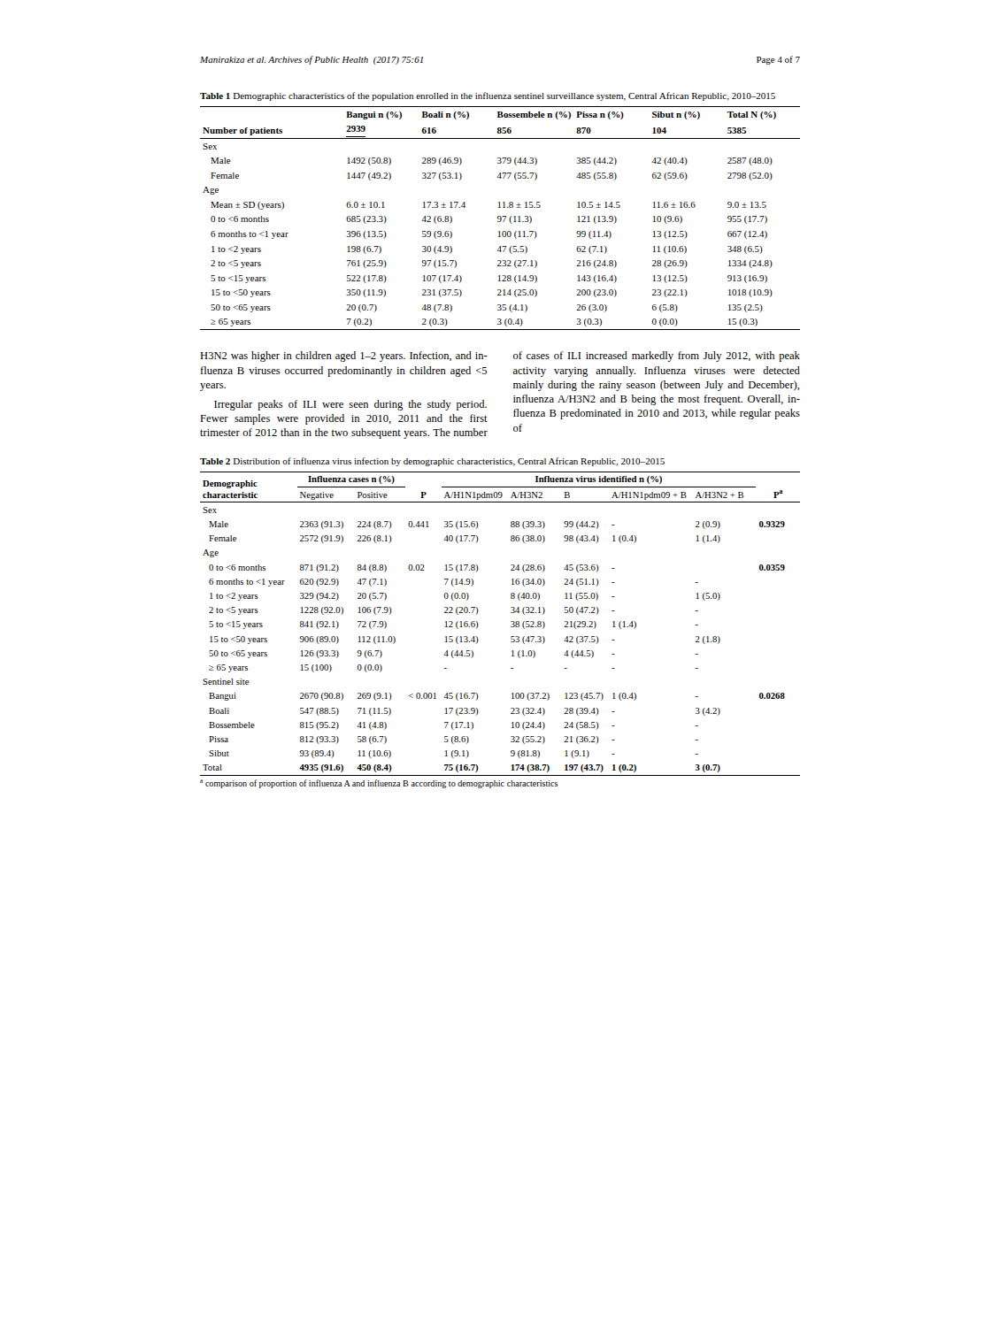Manirakiza et al. Archives of Public Health (2017) 75:61
Page 4 of 7
Table 1 Demographic characteristics of the population enrolled in the influenza sentinel surveillance system, Central African Republic, 2010–2015
| | Bangui n (%) | Boali n (%) | Bossembele n (%) | Pissa n (%) | Sibut n (%) | Total N (%) |
| --- | --- | --- | --- | --- | --- | --- |
| Number of patients | 2939 | 616 | 856 | 870 | 104 | 5385 |
| Sex | | | | | | |
| Male | 1492 (50.8) | 289 (46.9) | 379 (44.3) | 385 (44.2) | 42 (40.4) | 2587 (48.0) |
| Female | 1447 (49.2) | 327 (53.1) | 477 (55.7) | 485 (55.8) | 62 (59.6) | 2798 (52.0) |
| Age | | | | | | |
| Mean ± SD (years) | 6.0 ± 10.1 | 17.3 ± 17.4 | 11.8 ± 15.5 | 10.5 ± 14.5 | 11.6 ± 16.6 | 9.0 ± 13.5 |
| 0 to <6 months | 685 (23.3) | 42 (6.8) | 97 (11.3) | 121 (13.9) | 10 (9.6) | 955 (17.7) |
| 6 months to <1 year | 396 (13.5) | 59 (9.6) | 100 (11.7) | 99 (11.4) | 13 (12.5) | 667 (12.4) |
| 1 to <2 years | 198 (6.7) | 30 (4.9) | 47 (5.5) | 62 (7.1) | 11 (10.6) | 348 (6.5) |
| 2 to <5 years | 761 (25.9) | 97 (15.7) | 232 (27.1) | 216 (24.8) | 28 (26.9) | 1334 (24.8) |
| 5 to <15 years | 522 (17.8) | 107 (17.4) | 128 (14.9) | 143 (16.4) | 13 (12.5) | 913 (16.9) |
| 15 to <50 years | 350 (11.9) | 231 (37.5) | 214 (25.0) | 200 (23.0) | 23 (22.1) | 1018 (10.9) |
| 50 to <65 years | 20 (0.7) | 48 (7.8) | 35 (4.1) | 26 (3.0) | 6 (5.8) | 135 (2.5) |
| ≥ 65 years | 7 (0.2) | 2 (0.3) | 3 (0.4) | 3 (0.3) | 0 (0.0) | 15 (0.3) |
H3N2 was higher in children aged 1–2 years. Infection, and influenza B viruses occurred predominantly in children aged <5 years.
Irregular peaks of ILI were seen during the study period. Fewer samples were provided in 2010, 2011 and the first trimester of 2012 than in the two subsequent years. The number of cases of ILI increased markedly from July 2012, with peak activity varying annually. Influenza viruses were detected mainly during the rainy season (between July and December), influenza A/H3N2 and B being the most frequent. Overall, influenza B predominated in 2010 and 2013, while regular peaks of
Table 2 Distribution of influenza virus infection by demographic characteristics, Central African Republic, 2010–2015
| Demographic characteristic | Influenza cases n (%) | P | Influenza virus identified n (%) | P a |
| --- | --- | --- | --- | --- |
| Negative | Positive | A/H1N1pdm09 | A/H3N2 | B | A/H1N1pdm09 + B | A/H3N2 + B |
| Sex | | | | | | | | | |
| Male | 2363 (91.3) | 224 (8.7) | 0.441 | 35 (15.6) | 88 (39.3) | 99 (44.2) | - | 2 (0.9) | 0.9329 |
| Female | 2572 (91.9) | 226 (8.1) | | 40 (17.7) | 86 (38.0) | 98 (43.4) | 1 (0.4) | 1 (1.4) | |
| Age | | | | | | | | | |
| 0 to <6 months | 871 (91.2) | 84 (8.8) | 0.02 | 15 (17.8) | 24 (28.6) | 45 (53.6) | - | | 0.0359 |
| 6 months to <1 year | 620 (92.9) | 47 (7.1) | | 7 (14.9) | 16 (34.0) | 24 (51.1) | - | - | |
| 1 to <2 years | 329 (94.2) | 20 (5.7) | | 0 (0.0) | 8 (40.0) | 11 (55.0) | - | 1 (5.0) | |
| 2 to <5 years | 1228 (92.0) | 106 (7.9) | | 22 (20.7) | 34 (32.1) | 50 (47.2) | - | - | |
| 5 to <15 years | 841 (92.1) | 72 (7.9) | | 12 (16.6) | 38 (52.8) | 21(29.2) | 1 (1.4) | - | |
| 15 to <50 years | 906 (89.0) | 112 (11.0) | | 15 (13.4) | 53 (47.3) | 42 (37.5) | - | 2 (1.8) | |
| 50 to <65 years | 126 (93.3) | 9 (6.7) | | 4 (44.5) | 1 (1.0) | 4 (44.5) | - | - | |
| ≥ 65 years | 15 (100) | 0 (0.0) | | - | - | - | - | - | |
| Sentinel site | | | | | | | | | |
| Bangui | 2670 (90.8) | 269 (9.1) | < 0.001 | 45 (16.7) | 100 (37.2) | 123 (45.7) | 1 (0.4) | - | 0.0268 |
| Boali | 547 (88.5) | 71 (11.5) | | 17 (23.9) | 23 (32.4) | 28 (39.4) | - | 3 (4.2) | |
| Bossembele | 815 (95.2) | 41 (4.8) | | 7 (17.1) | 10 (24.4) | 24 (58.5) | - | - | |
| Pissa | 812 (93.3) | 58 (6.7) | | 5 (8.6) | 32 (55.2) | 21 (36.2) | - | - | |
| Sibut | 93 (89.4) | 11 (10.6) | | 1 (9.1) | 9 (81.8) | 1 (9.1) | - | - | |
| Total | 4935 (91.6) | 450 (8.4) | | 75 (16.7) | 174 (38.7) | 197 (43.7) | 1 (0.2) | 3 (0.7) | |
a comparison of proportion of influenza A and influenza B according to demographic characteristics